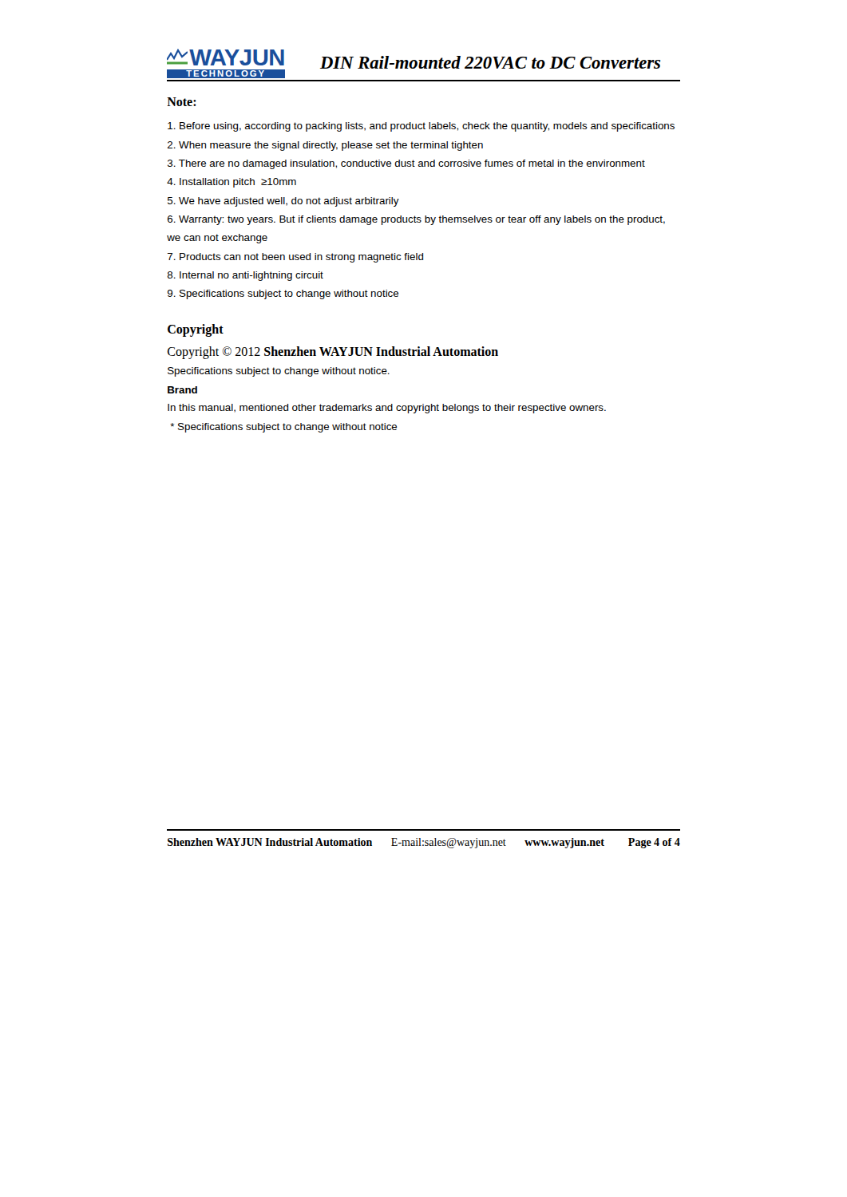WAYJUN
TECHNOLOGY
DIN Rail-mounted 220VAC to DC Converters
Note:
1. Before using, according to packing lists, and product labels, check the quantity, models and specifications
2. When measure the signal directly, please set the terminal tighten
3. There are no damaged insulation, conductive dust and corrosive fumes of metal in the environment
4. Installation pitch ≥10mm
5. We have adjusted well, do not adjust arbitrarily
6. Warranty: two years. But if clients damage products by themselves or tear off any labels on the product, we can not exchange
7. Products can not been used in strong magnetic field
8. Internal no anti-lightning circuit
9. Specifications subject to change without notice
Copyright
Copyright © 2012 Shenzhen WAYJUN Industrial Automation
Specifications subject to change without notice.
Brand
In this manual, mentioned other trademarks and copyright belongs to their respective owners.
* Specifications subject to change without notice
Shenzhen WAYJUN Industrial Automation
E-mail:sales@wayjun.net
www.wayjun.net
Page 4 of 4